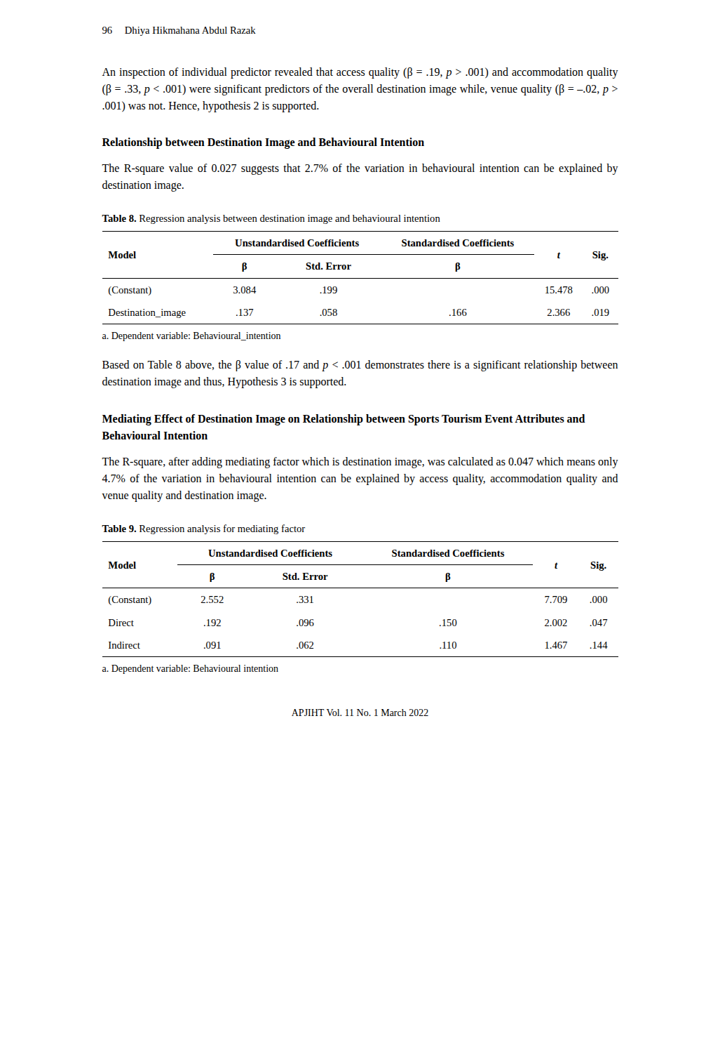96 Dhiya Hikmahana Abdul Razak
An inspection of individual predictor revealed that access quality (β = .19, p > .001) and accommodation quality (β = .33, p < .001) were significant predictors of the overall destination image while, venue quality (β = –.02, p > .001) was not. Hence, hypothesis 2 is supported.
Relationship between Destination Image and Behavioural Intention
The R-square value of 0.027 suggests that 2.7% of the variation in behavioural intention can be explained by destination image.
Table 8. Regression analysis between destination image and behavioural intention
| Model | Unstandardised Coefficients | Standardised Coefficients | t | Sig. |
| --- | --- | --- | --- | --- |
| β | Std. Error | β |
| (Constant) | 3.084 | .199 | | 15.478 | .000 |
| Destination_image | .137 | .058 | .166 | 2.366 | .019 |
a. Dependent variable: Behavioural_intention
Based on Table 8 above, the β value of .17 and p < .001 demonstrates there is a significant relationship between destination image and thus, Hypothesis 3 is supported.
Mediating Effect of Destination Image on Relationship between Sports Tourism Event Attributes and Behavioural Intention
The R-square, after adding mediating factor which is destination image, was calculated as 0.047 which means only 4.7% of the variation in behavioural intention can be explained by access quality, accommodation quality and venue quality and destination image.
Table 9. Regression analysis for mediating factor
| Model | Unstandardised Coefficients | Standardised Coefficients | t | Sig. |
| --- | --- | --- | --- | --- |
| β | Std. Error | β |
| (Constant) | 2.552 | .331 | | 7.709 | .000 |
| Direct | .192 | .096 | .150 | 2.002 | .047 |
| Indirect | .091 | .062 | .110 | 1.467 | .144 |
a. Dependent variable: Behavioural intention
APJIHT Vol. 11 No. 1 March 2022